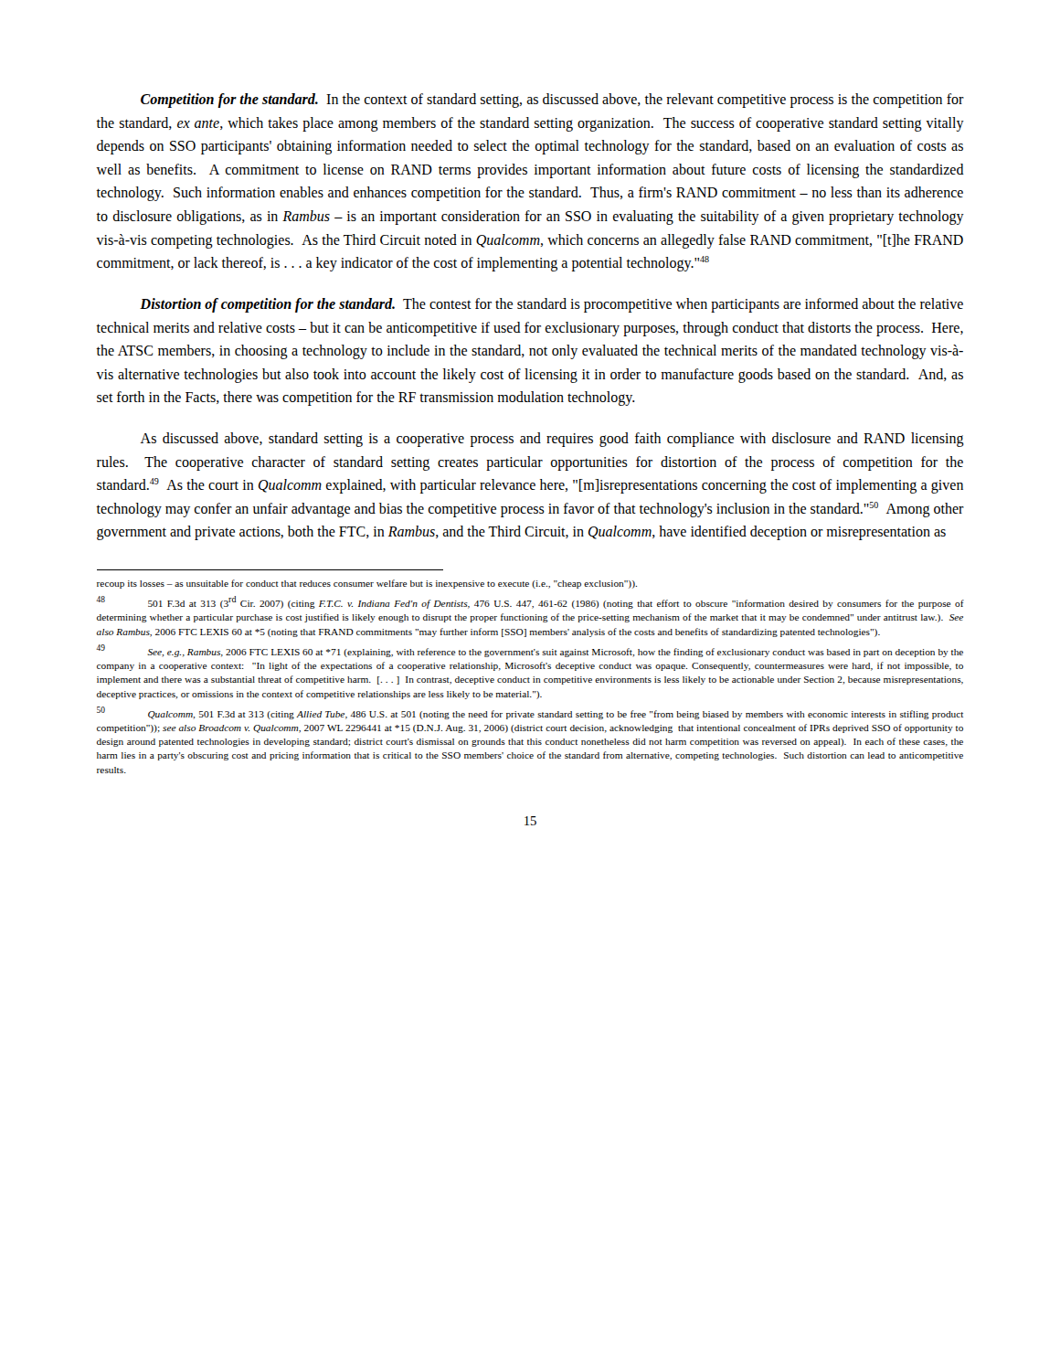Competition for the standard. In the context of standard setting, as discussed above, the relevant competitive process is the competition for the standard, ex ante, which takes place among members of the standard setting organization. The success of cooperative standard setting vitally depends on SSO participants' obtaining information needed to select the optimal technology for the standard, based on an evaluation of costs as well as benefits. A commitment to license on RAND terms provides important information about future costs of licensing the standardized technology. Such information enables and enhances competition for the standard. Thus, a firm's RAND commitment – no less than its adherence to disclosure obligations, as in Rambus – is an important consideration for an SSO in evaluating the suitability of a given proprietary technology vis-à-vis competing technologies. As the Third Circuit noted in Qualcomm, which concerns an allegedly false RAND commitment, "[t]he FRAND commitment, or lack thereof, is . . . a key indicator of the cost of implementing a potential technology."48
Distortion of competition for the standard. The contest for the standard is procompetitive when participants are informed about the relative technical merits and relative costs – but it can be anticompetitive if used for exclusionary purposes, through conduct that distorts the process. Here, the ATSC members, in choosing a technology to include in the standard, not only evaluated the technical merits of the mandated technology vis-à-vis alternative technologies but also took into account the likely cost of licensing it in order to manufacture goods based on the standard. And, as set forth in the Facts, there was competition for the RF transmission modulation technology.
As discussed above, standard setting is a cooperative process and requires good faith compliance with disclosure and RAND licensing rules. The cooperative character of standard setting creates particular opportunities for distortion of the process of competition for the standard.49 As the court in Qualcomm explained, with particular relevance here, "[m]isrepresentations concerning the cost of implementing a given technology may confer an unfair advantage and bias the competitive process in favor of that technology's inclusion in the standard."50 Among other government and private actions, both the FTC, in Rambus, and the Third Circuit, in Qualcomm, have identified deception or misrepresentation as
recoup its losses – as unsuitable for conduct that reduces consumer welfare but is inexpensive to execute (i.e., "cheap exclusion")).
48 501 F.3d at 313 (3rd Cir. 2007) (citing F.T.C. v. Indiana Fed'n of Dentists, 476 U.S. 447, 461-62 (1986) (noting that effort to obscure "information desired by consumers for the purpose of determining whether a particular purchase is cost justified is likely enough to disrupt the proper functioning of the price-setting mechanism of the market that it may be condemned" under antitrust law.). See also Rambus, 2006 FTC LEXIS 60 at *5 (noting that FRAND commitments "may further inform [SSO] members' analysis of the costs and benefits of standardizing patented technologies").
49 See, e.g., Rambus, 2006 FTC LEXIS 60 at *71 (explaining, with reference to the government's suit against Microsoft, how the finding of exclusionary conduct was based in part on deception by the company in a cooperative context: "In light of the expectations of a cooperative relationship, Microsoft's deceptive conduct was opaque. Consequently, countermeasures were hard, if not impossible, to implement and there was a substantial threat of competitive harm. [. . . ] In contrast, deceptive conduct in competitive environments is less likely to be actionable under Section 2, because misrepresentations, deceptive practices, or omissions in the context of competitive relationships are less likely to be material.").
50 Qualcomm, 501 F.3d at 313 (citing Allied Tube, 486 U.S. at 501 (noting the need for private standard setting to be free "from being biased by members with economic interests in stifling product competition")); see also Broadcom v. Qualcomm, 2007 WL 2296441 at *15 (D.N.J. Aug. 31, 2006) (district court decision, acknowledging that intentional concealment of IPRs deprived SSO of opportunity to design around patented technologies in developing standard; district court's dismissal on grounds that this conduct nonetheless did not harm competition was reversed on appeal). In each of these cases, the harm lies in a party's obscuring cost and pricing information that is critical to the SSO members' choice of the standard from alternative, competing technologies. Such distortion can lead to anticompetitive results.
15